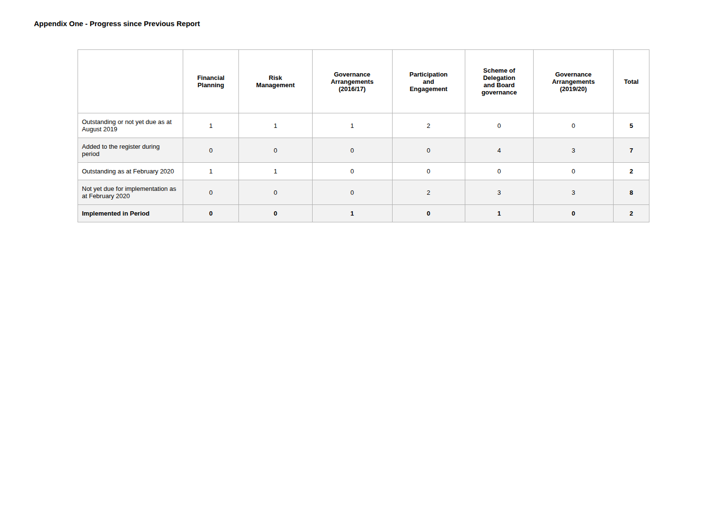Appendix One - Progress since Previous Report
| | Financial Planning | Risk Management | Governance Arrangements (2016/17) | Participation and Engagement | Scheme of Delegation and Board governance | Governance Arrangements (2019/20) | Total |
| --- | --- | --- | --- | --- | --- | --- | --- |
| Outstanding or not yet due as at August 2019 | 1 | 1 | 1 | 2 | 0 | 0 | 5 |
| Added to the register during period | 0 | 0 | 0 | 0 | 4 | 3 | 7 |
| Outstanding as at February 2020 | 1 | 1 | 0 | 0 | 0 | 0 | 2 |
| Not yet due for implementation as at February 2020 | 0 | 0 | 0 | 2 | 3 | 3 | 8 |
| Implemented in Period | 0 | 0 | 1 | 0 | 1 | 0 | 2 |